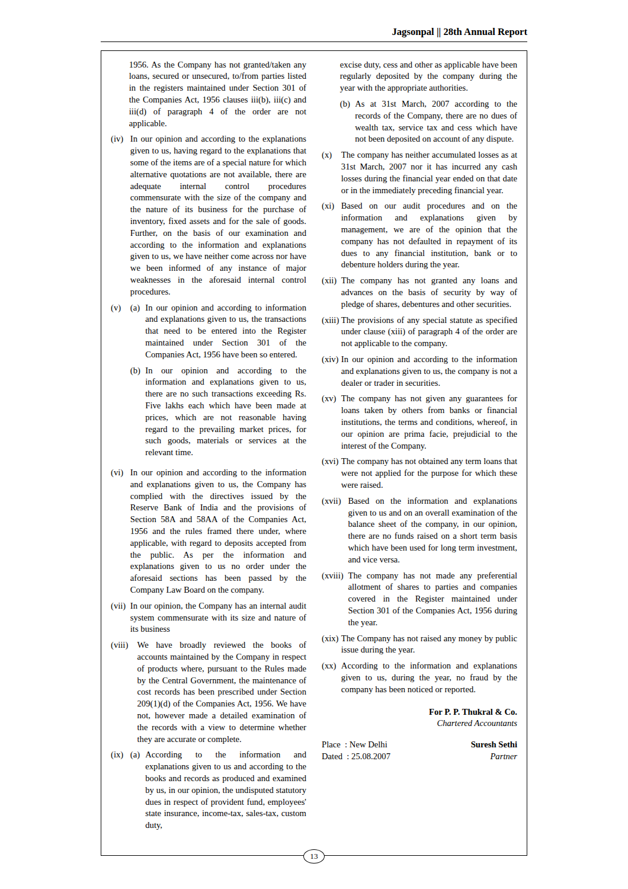Jagsonpal || 28th Annual Report
1956. As the Company has not granted/taken any loans, secured or unsecured, to/from parties listed in the registers maintained under Section 301 of the Companies Act, 1956 clauses iii(b), iii(c) and iii(d) of paragraph 4 of the order are not applicable.
(iv)
In our opinion and according to the explanations given to us, having regard to the explanations that some of the items are of a special nature for which alternative quotations are not available, there are adequate internal control procedures commensurate with the size of the company and the nature of its business for the purchase of inventory, fixed assets and for the sale of goods. Further, on the basis of our examination and according to the information and explanations given to us, we have neither come across nor have we been informed of any instance of major weaknesses in the aforesaid internal control procedures.
(v)
(a)
In our opinion and according to information and explanations given to us, the transactions that need to be entered into the Register maintained under Section 301 of the Companies Act, 1956 have been so entered.
(b)
In our opinion and according to the information and explanations given to us, there are no such transactions exceeding Rs. Five lakhs each which have been made at prices, which are not reasonable having regard to the prevailing market prices, for such goods, materials or services at the relevant time.
(vi)
In our opinion and according to the information and explanations given to us, the Company has complied with the directives issued by the Reserve Bank of India and the provisions of Section 58A and 58AA of the Companies Act, 1956 and the rules framed there under, where applicable, with regard to deposits accepted from the public. As per the information and explanations given to us no order under the aforesaid sections has been passed by the Company Law Board on the company.
(vii)
In our opinion, the Company has an internal audit system commensurate with its size and nature of its business
(viii)
We have broadly reviewed the books of accounts maintained by the Company in respect of products where, pursuant to the Rules made by the Central Government, the maintenance of cost records has been prescribed under Section 209(1)(d) of the Companies Act, 1956. We have not, however made a detailed examination of the records with a view to determine whether they are accurate or complete.
(ix)
(a)
According to the information and explanations given to us and according to the books and records as produced and examined by us, in our opinion, the undisputed statutory dues in respect of provident fund, employees' state insurance, income-tax, sales-tax, custom duty,
excise duty, cess and other as applicable have been regularly deposited by the company during the year with the appropriate authorities.
(b)
As at 31st March, 2007 according to the records of the Company, there are no dues of wealth tax, service tax and cess which have not been deposited on account of any dispute.
(x)
The company has neither accumulated losses as at 31st March, 2007 nor it has incurred any cash losses during the financial year ended on that date or in the immediately preceding financial year.
(xi)
Based on our audit procedures and on the information and explanations given by management, we are of the opinion that the company has not defaulted in repayment of its dues to any financial institution, bank or to debenture holders during the year.
(xii)
The company has not granted any loans and advances on the basis of security by way of pledge of shares, debentures and other securities.
(xiii)
The provisions of any special statute as specified under clause (xiii) of paragraph 4 of the order are not applicable to the company.
(xiv)
In our opinion and according to the information and explanations given to us, the company is not a dealer or trader in securities.
(xv)
The company has not given any guarantees for loans taken by others from banks or financial institutions, the terms and conditions, whereof, in our opinion are prima facie, prejudicial to the interest of the Company.
(xvi)
The company has not obtained any term loans that were not applied for the purpose for which these were raised.
(xvii)
Based on the information and explanations given to us and on an overall examination of the balance sheet of the company, in our opinion, there are no funds raised on a short term basis which have been used for long term investment, and vice versa.
(xviii)
The company has not made any preferential allotment of shares to parties and companies covered in the Register maintained under Section 301 of the Companies Act, 1956 during the year.
(xix)
The Company has not raised any money by public issue during the year.
(xx)
According to the information and explanations given to us, during the year, no fraud by the company has been noticed or reported.
For P. P. Thukral & Co.
Chartered Accountants
Place : New Delhi
Dated : 25.08.2007
Suresh Sethi
Partner
13